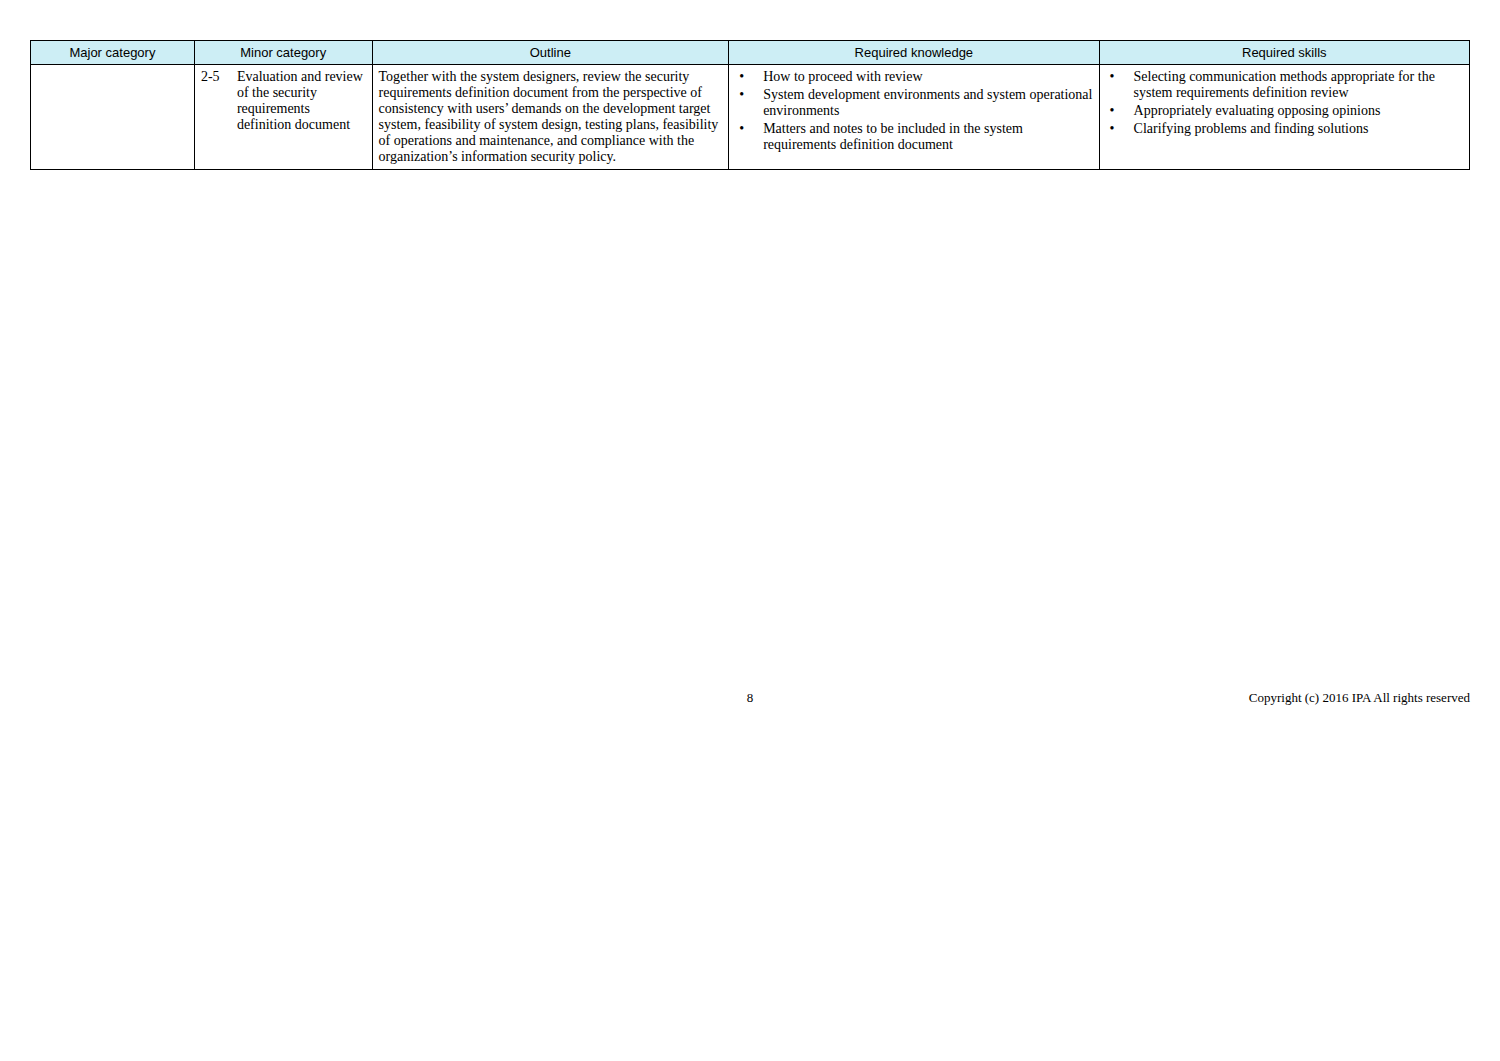| Major category | Minor category | Outline | Required knowledge | Required skills |
| --- | --- | --- | --- | --- |
| | 2-5 Evaluation and review of the security requirements definition document | Together with the system designers, review the security requirements definition document from the perspective of consistency with users’ demands on the development target system, feasibility of system design, testing plans, feasibility of operations and maintenance, and compliance with the organization’s information security policy. | How to proceed with review System development environments and system operational environments Matters and notes to be included in the system requirements definition document | Selecting communication methods appropriate for the system requirements definition review Appropriately evaluating opposing opinions Clarifying problems and finding solutions |
8
Copyright (c) 2016 IPA All rights reserved